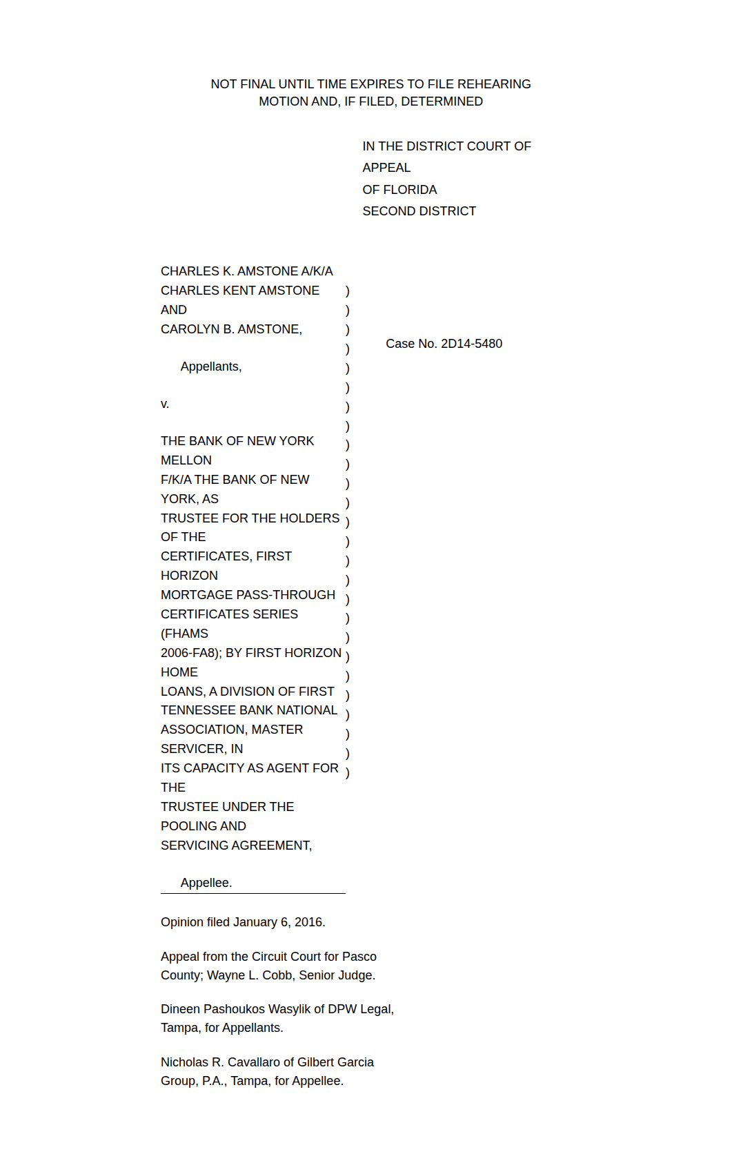NOT FINAL UNTIL TIME EXPIRES TO FILE REHEARING
MOTION AND, IF FILED, DETERMINED
IN THE DISTRICT COURT OF APPEAL
OF FLORIDA
SECOND DISTRICT
| CHARLES K. AMSTONE A/K/A CHARLES KENT AMSTONE and CAROLYN B. AMSTONE, Appellants, v. THE BANK OF NEW YORK MELLON F/K/A THE BANK OF NEW YORK, AS TRUSTEE FOR THE HOLDERS OF THE CERTIFICATES, FIRST HORIZON MORTGAGE PASS-THROUGH CERTIFICATES SERIES (FHAMS 2006-FA8); BY FIRST HORIZON HOME LOANS, A DIVISION OF FIRST TENNESSEE BANK NATIONAL ASSOCIATION, MASTER SERVICER, IN ITS CAPACITY AS AGENT FOR THE TRUSTEE UNDER THE POOLING AND SERVICING AGREEMENT, Appellee. | ) ) ) ) ) ) ) ) ) ) ) ) ) ) ) ) ) ) ) ) ) ) ) ) ) ) | Case No. 2D14-5480 |
Opinion filed January 6, 2016.
Appeal from the Circuit Court for Pasco
County; Wayne L. Cobb, Senior Judge.
Dineen Pashoukos Wasylik of DPW Legal,
Tampa, for Appellants.
Nicholas R. Cavallaro of Gilbert Garcia
Group, P.A., Tampa, for Appellee.